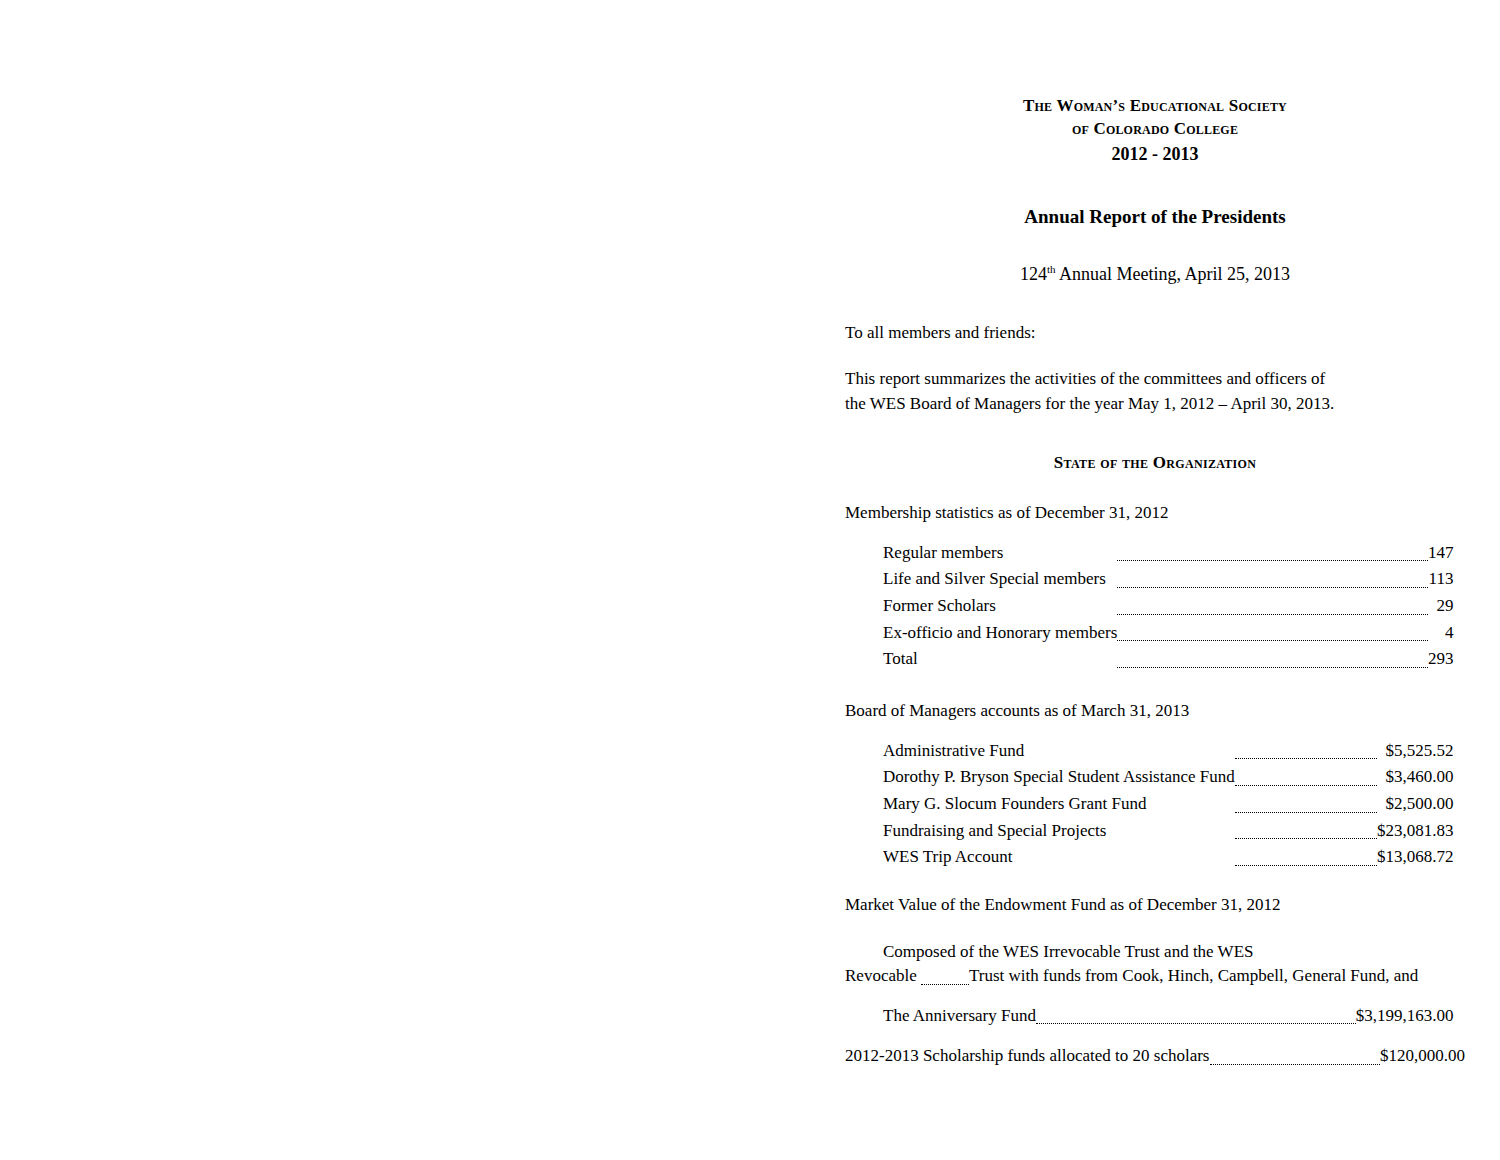The Woman’s Educational Society
of Colorado College
2012 - 2013
Annual Report of the Presidents
124th Annual Meeting, April 25, 2013
To all members and friends:
This report summarizes the activities of the committees and officers of
the WES Board of Managers for the year May 1, 2012 – April 30, 2013.
State of the Organization
Membership statistics as of December 31, 2012
| Regular members | | 147 |
| Life and Silver Special members | | 113 |
| Former Scholars | | 29 |
| Ex-officio and Honorary members | | 4 |
| Total | | 293 |
Board of Managers accounts as of March 31, 2013
| Administrative Fund | | $5,525.52 |
| Dorothy P. Bryson Special Student Assistance Fund | | $3,460.00 |
| Mary G. Slocum Founders Grant Fund | | $2,500.00 |
| Fundraising and Special Projects | | $23,081.83 |
| WES Trip Account | | $13,068.72 |
Market Value of the Endowment Fund as of December 31, 2012
Composed of the WES Irrevocable Trust and the WES
Revocable Trust with funds from Cook, Hinch, Campbell, General Fund, and
| The Anniversary Fund | | $3,199,163.00 |
| 2012-2013 Scholarship funds allocated to 20 scholars | | $120,000.00 |